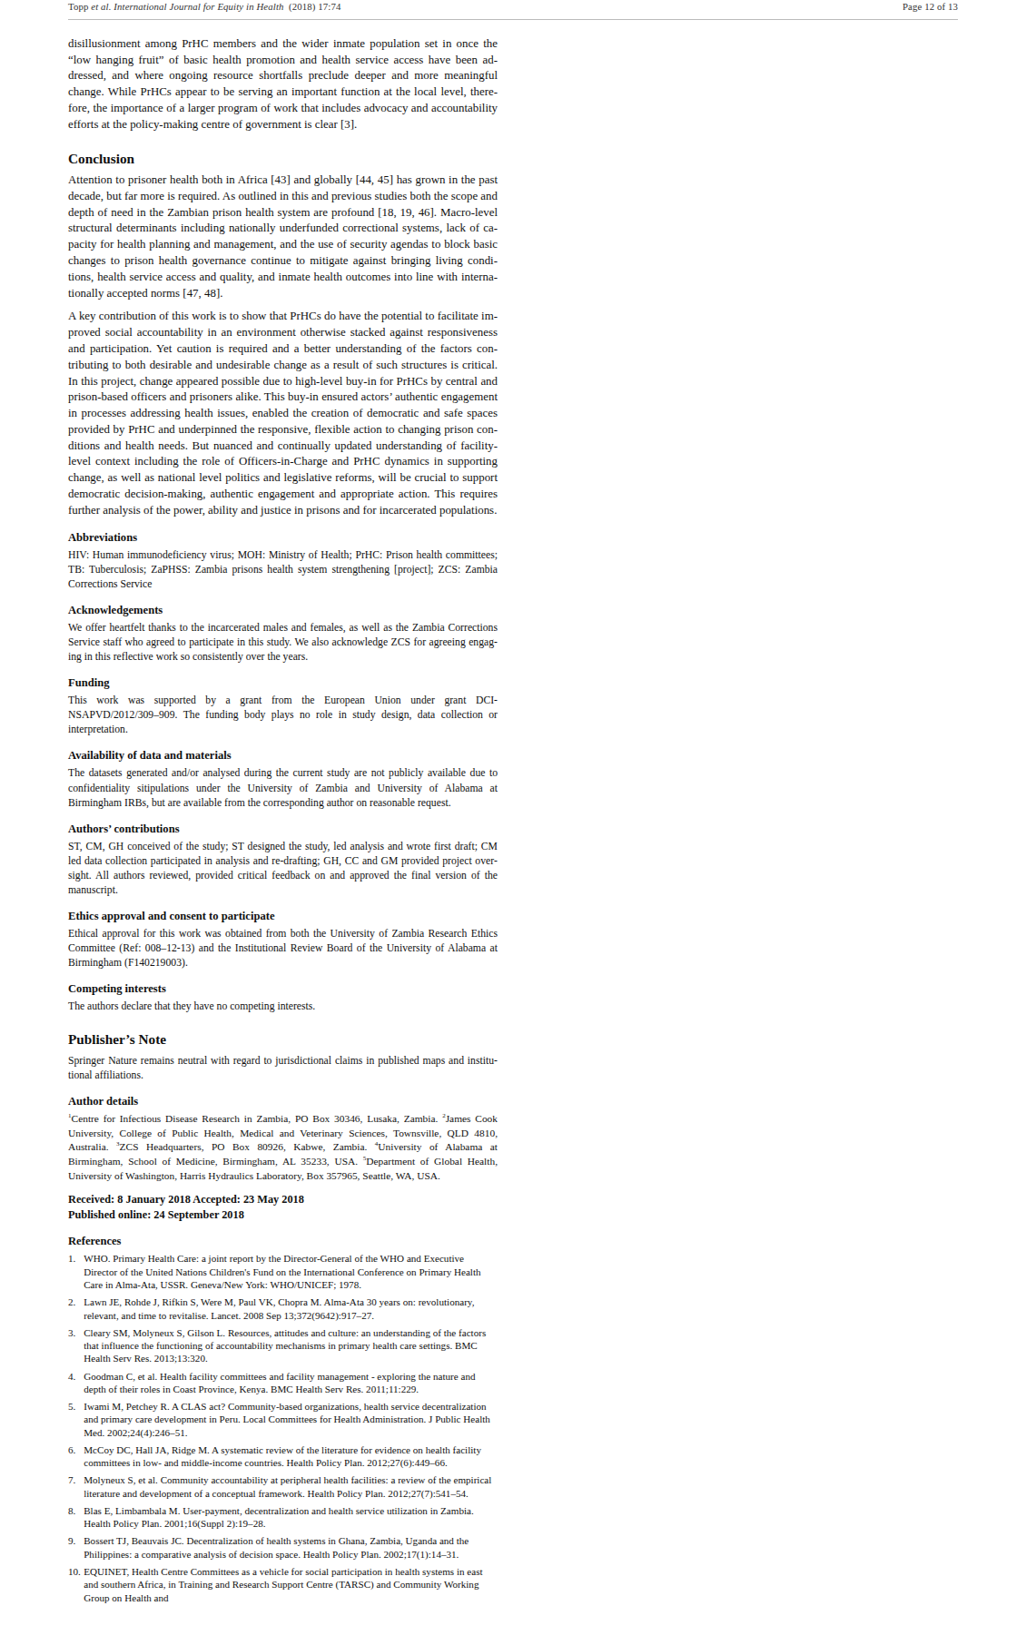Topp et al. International Journal for Equity in Health (2018) 17:74
Page 12 of 13
disillusionment among PrHC members and the wider inmate population set in once the “low hanging fruit” of basic health promotion and health service access have been addressed, and where ongoing resource shortfalls preclude deeper and more meaningful change. While PrHCs appear to be serving an important function at the local level, therefore, the importance of a larger program of work that includes advocacy and accountability efforts at the policy-making centre of government is clear [3].
Conclusion
Attention to prisoner health both in Africa [43] and globally [44, 45] has grown in the past decade, but far more is required. As outlined in this and previous studies both the scope and depth of need in the Zambian prison health system are profound [18, 19, 46]. Macro-level structural determinants including nationally underfunded correctional systems, lack of capacity for health planning and management, and the use of security agendas to block basic changes to prison health governance continue to mitigate against bringing living conditions, health service access and quality, and inmate health outcomes into line with internationally accepted norms [47, 48].
A key contribution of this work is to show that PrHCs do have the potential to facilitate improved social accountability in an environment otherwise stacked against responsiveness and participation. Yet caution is required and a better understanding of the factors contributing to both desirable and undesirable change as a result of such structures is critical. In this project, change appeared possible due to high-level buy-in for PrHCs by central and prison-based officers and prisoners alike. This buy-in ensured actors’ authentic engagement in processes addressing health issues, enabled the creation of democratic and safe spaces provided by PrHC and underpinned the responsive, flexible action to changing prison conditions and health needs. But nuanced and continually updated understanding of facility-level context including the role of Officers-in-Charge and PrHC dynamics in supporting change, as well as national level politics and legislative reforms, will be crucial to support democratic decision-making, authentic engagement and appropriate action. This requires further analysis of the power, ability and justice in prisons and for incarcerated populations.
Abbreviations
HIV: Human immunodeficiency virus; MOH: Ministry of Health; PrHC: Prison health committees; TB: Tuberculosis; ZaPHSS: Zambia prisons health system strengthening [project]; ZCS: Zambia Corrections Service
Acknowledgements
We offer heartfelt thanks to the incarcerated males and females, as well as the Zambia Corrections Service staff who agreed to participate in this study. We also acknowledge ZCS for agreeing engaging in this reflective work so consistently over the years.
Funding
This work was supported by a grant from the European Union under grant DCI-NSAPVD/2012/309–909. The funding body plays no role in study design, data collection or interpretation.
Availability of data and materials
The datasets generated and/or analysed during the current study are not publicly available due to confidentiality sitipulations under the University of Zambia and University of Alabama at Birmingham IRBs, but are available from the corresponding author on reasonable request.
Authors’ contributions
ST, CM, GH conceived of the study; ST designed the study, led analysis and wrote first draft; CM led data collection participated in analysis and re-drafting; GH, CC and GM provided project oversight. All authors reviewed, provided critical feedback on and approved the final version of the manuscript.
Ethics approval and consent to participate
Ethical approval for this work was obtained from both the University of Zambia Research Ethics Committee (Ref: 008–12-13) and the Institutional Review Board of the University of Alabama at Birmingham (F140219003).
Competing interests
The authors declare that they have no competing interests.
Publisher’s Note
Springer Nature remains neutral with regard to jurisdictional claims in published maps and institutional affiliations.
Author details
1Centre for Infectious Disease Research in Zambia, PO Box 30346, Lusaka, Zambia. 2James Cook University, College of Public Health, Medical and Veterinary Sciences, Townsville, QLD 4810, Australia. 3ZCS Headquarters, PO Box 80926, Kabwe, Zambia. 4University of Alabama at Birmingham, School of Medicine, Birmingham, AL 35233, USA. 5Department of Global Health, University of Washington, Harris Hydraulics Laboratory, Box 357965, Seattle, WA, USA.
Received: 8 January 2018 Accepted: 23 May 2018 Published online: 24 September 2018
References
WHO. Primary Health Care: a joint report by the Director-General of the WHO and Executive Director of the United Nations Children's Fund on the International Conference on Primary Health Care in Alma-Ata, USSR. Geneva/New York: WHO/UNICEF; 1978.
Lawn JE, Rohde J, Rifkin S, Were M, Paul VK, Chopra M. Alma-Ata 30 years on: revolutionary, relevant, and time to revitalise. Lancet. 2008 Sep 13;372(9642):917–27.
Cleary SM, Molyneux S, Gilson L. Resources, attitudes and culture: an understanding of the factors that influence the functioning of accountability mechanisms in primary health care settings. BMC Health Serv Res. 2013;13:320.
Goodman C, et al. Health facility committees and facility management - exploring the nature and depth of their roles in Coast Province, Kenya. BMC Health Serv Res. 2011;11:229.
Iwami M, Petchey R. A CLAS act? Community-based organizations, health service decentralization and primary care development in Peru. Local Committees for Health Administration. J Public Health Med. 2002;24(4):246–51.
McCoy DC, Hall JA, Ridge M. A systematic review of the literature for evidence on health facility committees in low- and middle-income countries. Health Policy Plan. 2012;27(6):449–66.
Molyneux S, et al. Community accountability at peripheral health facilities: a review of the empirical literature and development of a conceptual framework. Health Policy Plan. 2012;27(7):541–54.
Blas E, Limbambala M. User-payment, decentralization and health service utilization in Zambia. Health Policy Plan. 2001;16(Suppl 2):19–28.
Bossert TJ, Beauvais JC. Decentralization of health systems in Ghana, Zambia, Uganda and the Philippines: a comparative analysis of decision space. Health Policy Plan. 2002;17(1):14–31.
EQUINET, Health Centre Committees as a vehicle for social participation in health systems in east and southern Africa, in Training and Research Support Centre (TARSC) and Community Working Group on Health and